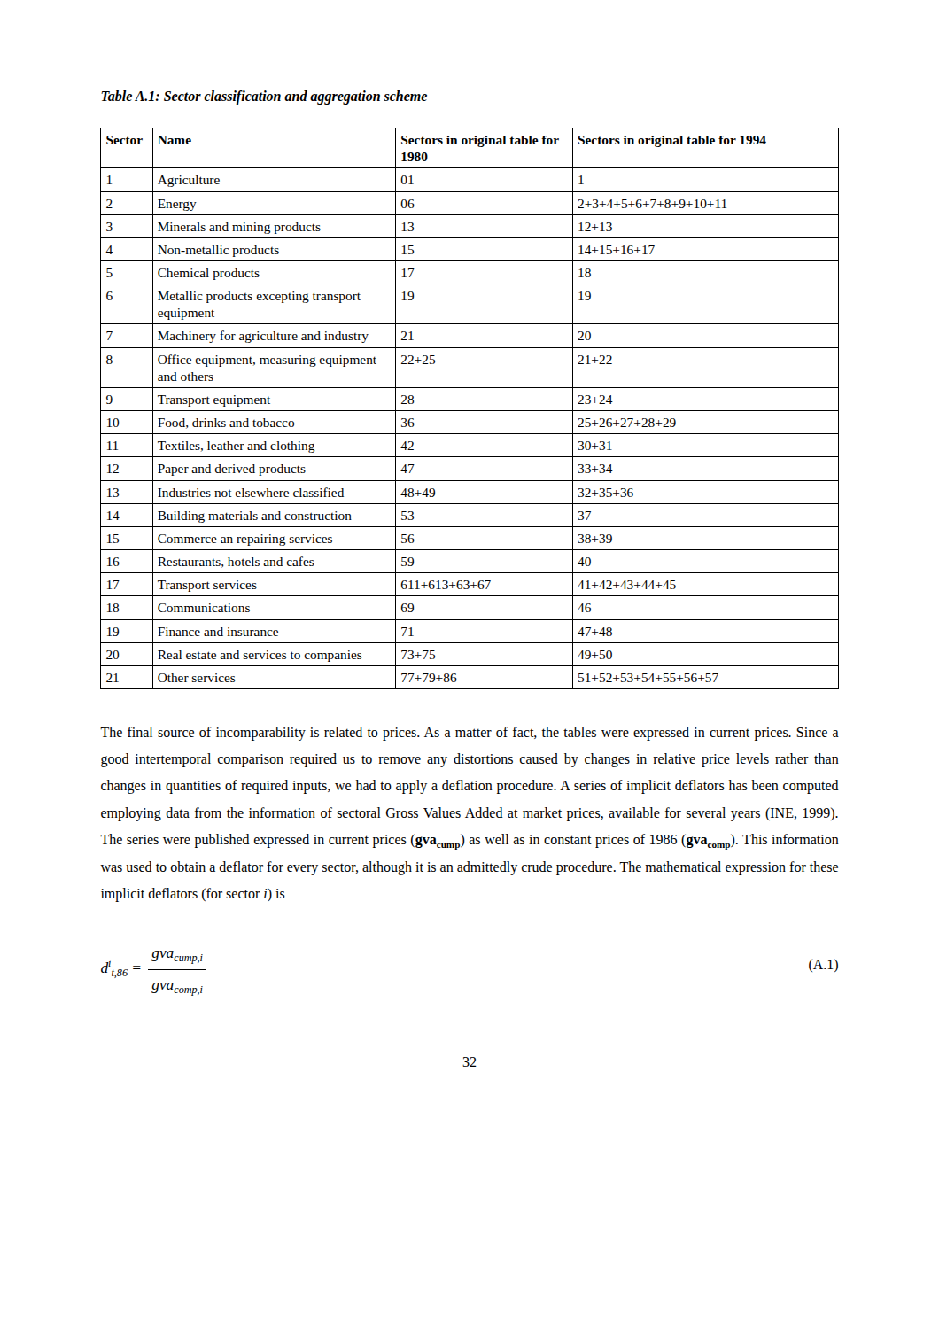Table A.1: Sector classification and aggregation scheme
| Sector | Name | Sectors in original table for 1980 | Sectors in original table for 1994 |
| --- | --- | --- | --- |
| 1 | Agriculture | 01 | 1 |
| 2 | Energy | 06 | 2+3+4+5+6+7+8+9+10+11 |
| 3 | Minerals and mining products | 13 | 12+13 |
| 4 | Non-metallic products | 15 | 14+15+16+17 |
| 5 | Chemical products | 17 | 18 |
| 6 | Metallic products excepting transport equipment | 19 | 19 |
| 7 | Machinery for agriculture and industry | 21 | 20 |
| 8 | Office equipment, measuring equipment and others | 22+25 | 21+22 |
| 9 | Transport equipment | 28 | 23+24 |
| 10 | Food, drinks and tobacco | 36 | 25+26+27+28+29 |
| 11 | Textiles, leather and clothing | 42 | 30+31 |
| 12 | Paper and derived products | 47 | 33+34 |
| 13 | Industries not elsewhere classified | 48+49 | 32+35+36 |
| 14 | Building materials and construction | 53 | 37 |
| 15 | Commerce an repairing services | 56 | 38+39 |
| 16 | Restaurants, hotels and cafes | 59 | 40 |
| 17 | Transport services | 611+613+63+67 | 41+42+43+44+45 |
| 18 | Communications | 69 | 46 |
| 19 | Finance and insurance | 71 | 47+48 |
| 20 | Real estate and services to companies | 73+75 | 49+50 |
| 21 | Other services | 77+79+86 | 51+52+53+54+55+56+57 |
The final source of incomparability is related to prices. As a matter of fact, the tables were expressed in current prices. Since a good intertemporal comparison required us to remove any distortions caused by changes in relative price levels rather than changes in quantities of required inputs, we had to apply a deflation procedure. A series of implicit deflators has been computed employing data from the information of sectoral Gross Values Added at market prices, available for several years (INE, 1999). The series were published expressed in current prices (gvacump) as well as in constant prices of 1986 (gvacomp). This information was used to obtain a deflator for every sector, although it is an admittedly crude procedure. The mathematical expression for these implicit deflators (for sector i) is
dit,86 = gvacump,i gvacomp,i (A.1)
32